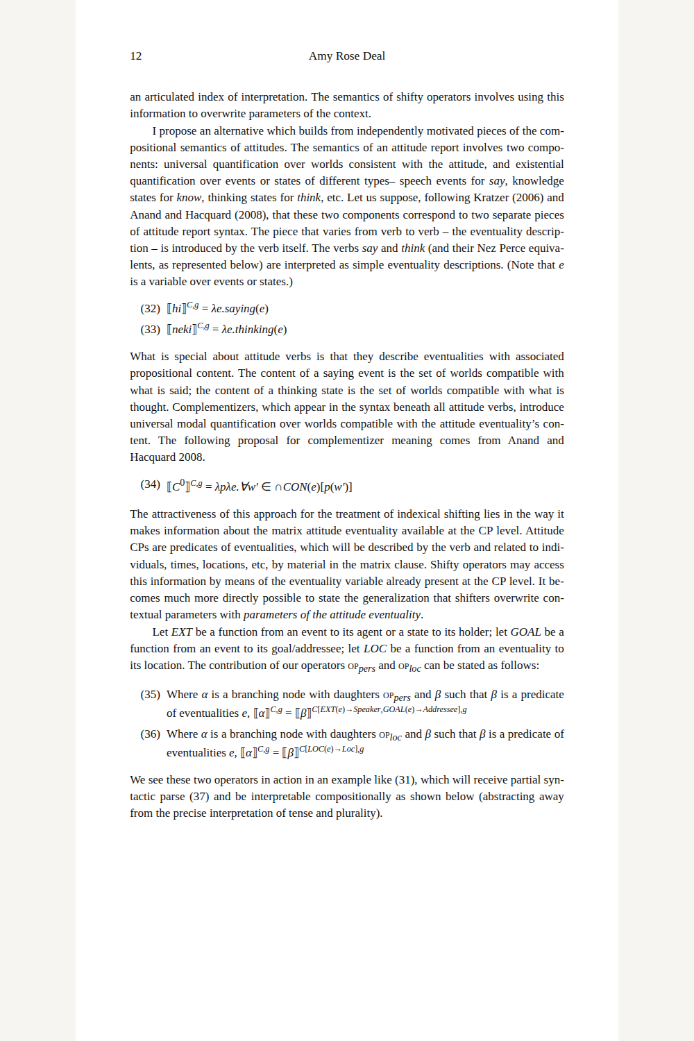12
Amy Rose Deal
an articulated index of interpretation. The semantics of shifty operators involves using this information to overwrite parameters of the context.
I propose an alternative which builds from independently motivated pieces of the compositional semantics of attitudes. The semantics of an attitude report involves two components: universal quantification over worlds consistent with the attitude, and existential quantification over events or states of different types– speech events for say, knowledge states for know, thinking states for think, etc. Let us suppose, following Kratzer (2006) and Anand and Hacquard (2008), that these two components correspond to two separate pieces of attitude report syntax. The piece that varies from verb to verb – the eventuality description – is introduced by the verb itself. The verbs say and think (and their Nez Perce equivalents, as represented below) are interpreted as simple eventuality descriptions. (Note that e is a variable over events or states.)
(32)
⟦hi⟧C,g = λe.saying(e)
(33)
⟦neki⟧C,g = λe.thinking(e)
What is special about attitude verbs is that they describe eventualities with associated propositional content. The content of a saying event is the set of worlds compatible with what is said; the content of a thinking state is the set of worlds compatible with what is thought. Complementizers, which appear in the syntax beneath all attitude verbs, introduce universal modal quantification over worlds compatible with the attitude eventuality’s content. The following proposal for complementizer meaning comes from Anand and Hacquard 2008.
(34)
⟦C0⟧C,g = λpλe.∀w′ ∈ ∩CON(e)[p(w′)]
The attractiveness of this approach for the treatment of indexical shifting lies in the way it makes information about the matrix attitude eventuality available at the CP level. Attitude CPs are predicates of eventualities, which will be described by the verb and related to individuals, times, locations, etc, by material in the matrix clause. Shifty operators may access this information by means of the eventuality variable already present at the CP level. It becomes much more directly possible to state the generalization that shifters overwrite contextual parameters with parameters of the attitude eventuality.
Let EXT be a function from an event to its agent or a state to its holder; let GOAL be a function from an event to its goal/addressee; let LOC be a function from an eventuality to its location. The contribution of our operators oppers and oploc can be stated as follows:
(35)
Where α is a branching node with daughters oppers and β such that β is a predicate of eventualities e, ⟦α⟧C,g = ⟦β⟧C[EXT(e)→Speaker,GOAL(e)→Addressee],g
(36)
Where α is a branching node with daughters oploc and β such that β is a predicate of eventualities e, ⟦α⟧C,g = ⟦β⟧C[LOC(e)→Loc],g
We see these two operators in action in an example like (31), which will receive partial syntactic parse (37) and be interpretable compositionally as shown below (abstracting away from the precise interpretation of tense and plurality).